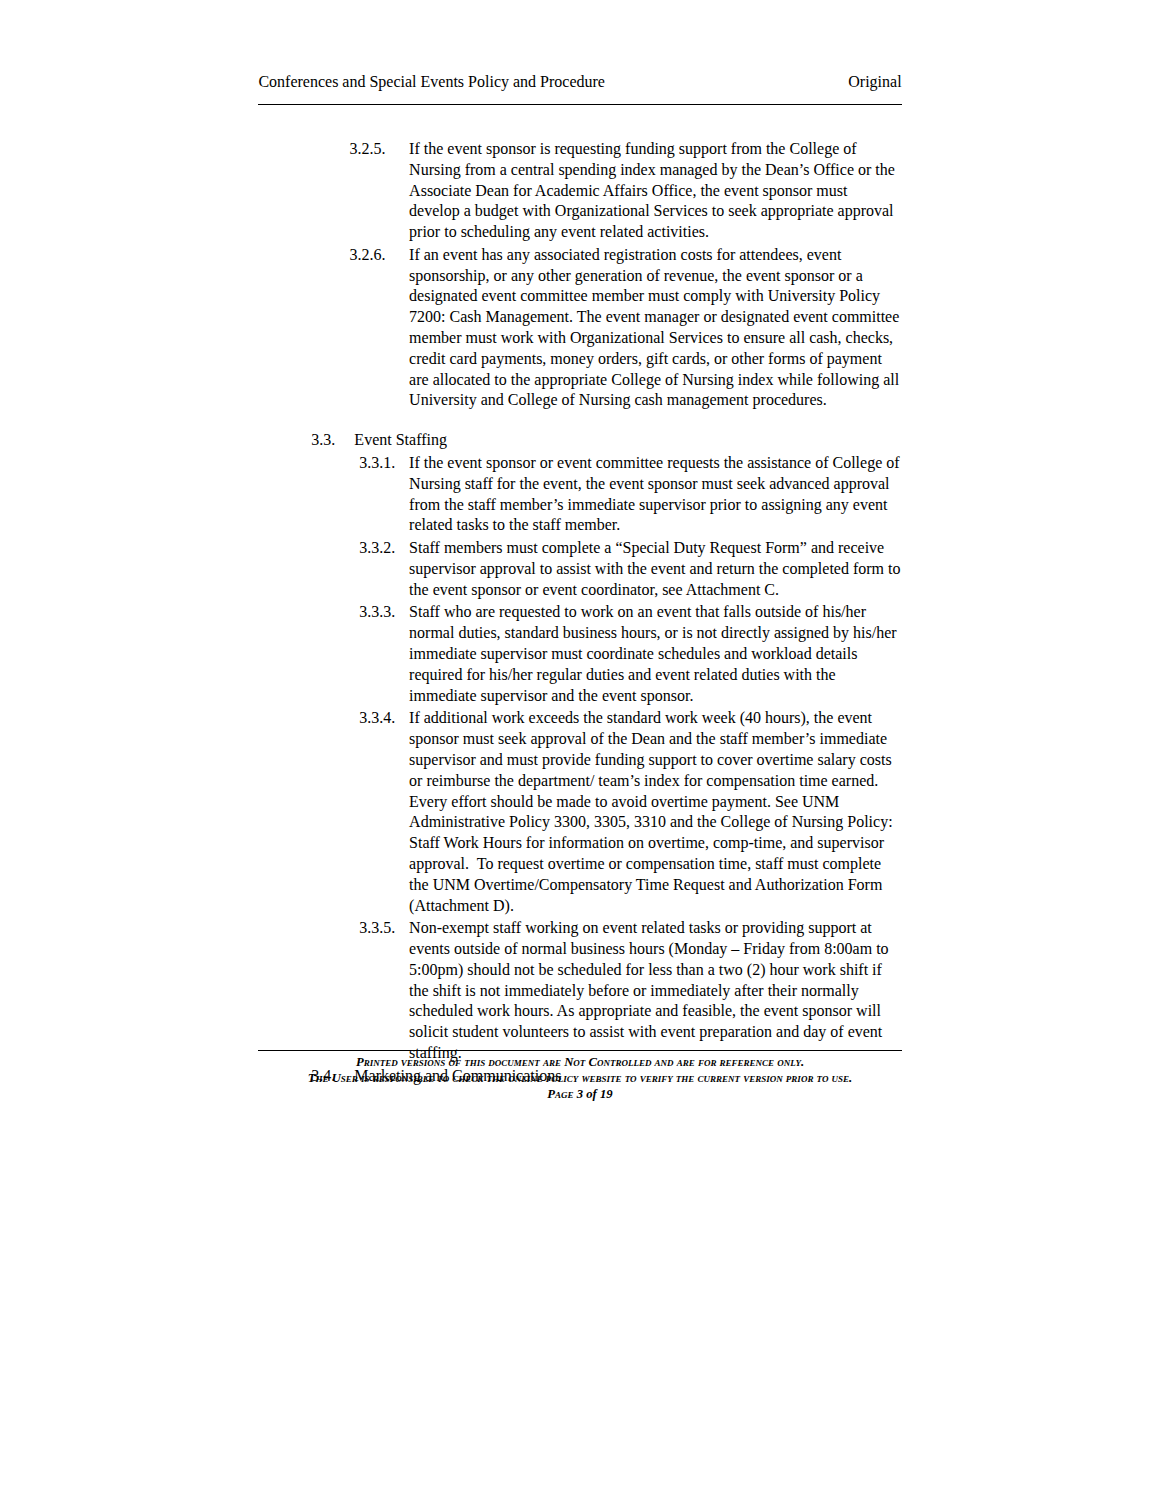Conferences and Special Events Policy and Procedure Original
3.2.5. If the event sponsor is requesting funding support from the College of Nursing from a central spending index managed by the Dean’s Office or the Associate Dean for Academic Affairs Office, the event sponsor must develop a budget with Organizational Services to seek appropriate approval prior to scheduling any event related activities.
3.2.6. If an event has any associated registration costs for attendees, event sponsorship, or any other generation of revenue, the event sponsor or a designated event committee member must comply with University Policy 7200: Cash Management. The event manager or designated event committee member must work with Organizational Services to ensure all cash, checks, credit card payments, money orders, gift cards, or other forms of payment are allocated to the appropriate College of Nursing index while following all University and College of Nursing cash management procedures.
3.3. Event Staffing
3.3.1. If the event sponsor or event committee requests the assistance of College of Nursing staff for the event, the event sponsor must seek advanced approval from the staff member’s immediate supervisor prior to assigning any event related tasks to the staff member.
3.3.2. Staff members must complete a “Special Duty Request Form” and receive supervisor approval to assist with the event and return the completed form to the event sponsor or event coordinator, see Attachment C.
3.3.3. Staff who are requested to work on an event that falls outside of his/her normal duties, standard business hours, or is not directly assigned by his/her immediate supervisor must coordinate schedules and workload details required for his/her regular duties and event related duties with the immediate supervisor and the event sponsor.
3.3.4. If additional work exceeds the standard work week (40 hours), the event sponsor must seek approval of the Dean and the staff member’s immediate supervisor and must provide funding support to cover overtime salary costs or reimburse the department/ team’s index for compensation time earned. Every effort should be made to avoid overtime payment. See UNM Administrative Policy 3300, 3305, 3310 and the College of Nursing Policy: Staff Work Hours for information on overtime, comp-time, and supervisor approval. To request overtime or compensation time, staff must complete the UNM Overtime/Compensatory Time Request and Authorization Form (Attachment D).
3.3.5. Non-exempt staff working on event related tasks or providing support at events outside of normal business hours (Monday – Friday from 8:00am to 5:00pm) should not be scheduled for less than a two (2) hour work shift if the shift is not immediately before or immediately after their normally scheduled work hours. As appropriate and feasible, the event sponsor will solicit student volunteers to assist with event preparation and day of event staffing.
3.4. Marketing and Communications
Printed versions of this document are Not Controlled and are for reference only.
The User is responsible to check the online policy website to verify the current version prior to use.
Page 3 of 19